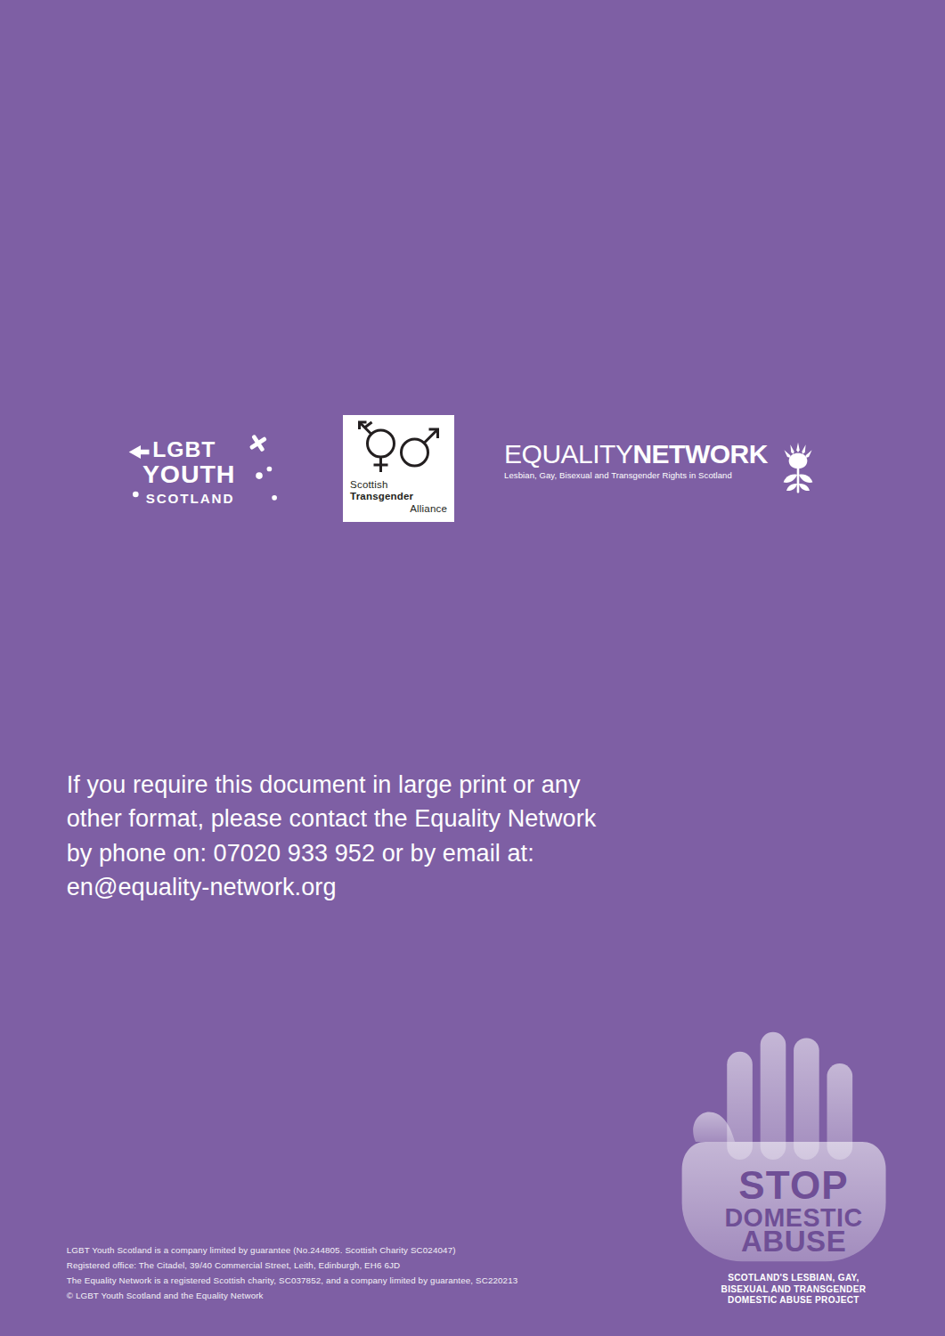LGBT YOUTH SCOTLAND
Scottish
Transgender
Alliance
EQUALITY NETWORK
Lesbian, Gay, Bisexual and Transgender Rights in Scotland
If you require this document in large print or any other format, please contact the Equality Network by phone on: 07020 933 952 or by email at: en@equality-network.org
LGBT Youth Scotland is a company limited by guarantee (No.244805. Scottish Charity SC024047)
Registered office: The Citadel, 39/40 Commercial Street, Leith, Edinburgh, EH6 6JD
The Equality Network is a registered Scottish charity, SC037852, and a company limited by guarantee, SC220213
© LGBT Youth Scotland and the Equality Network
STOP DOMESTIC ABUSE
Scotland's Lesbian, Gay,
Bisexual and Transgender
Domestic Abuse Project